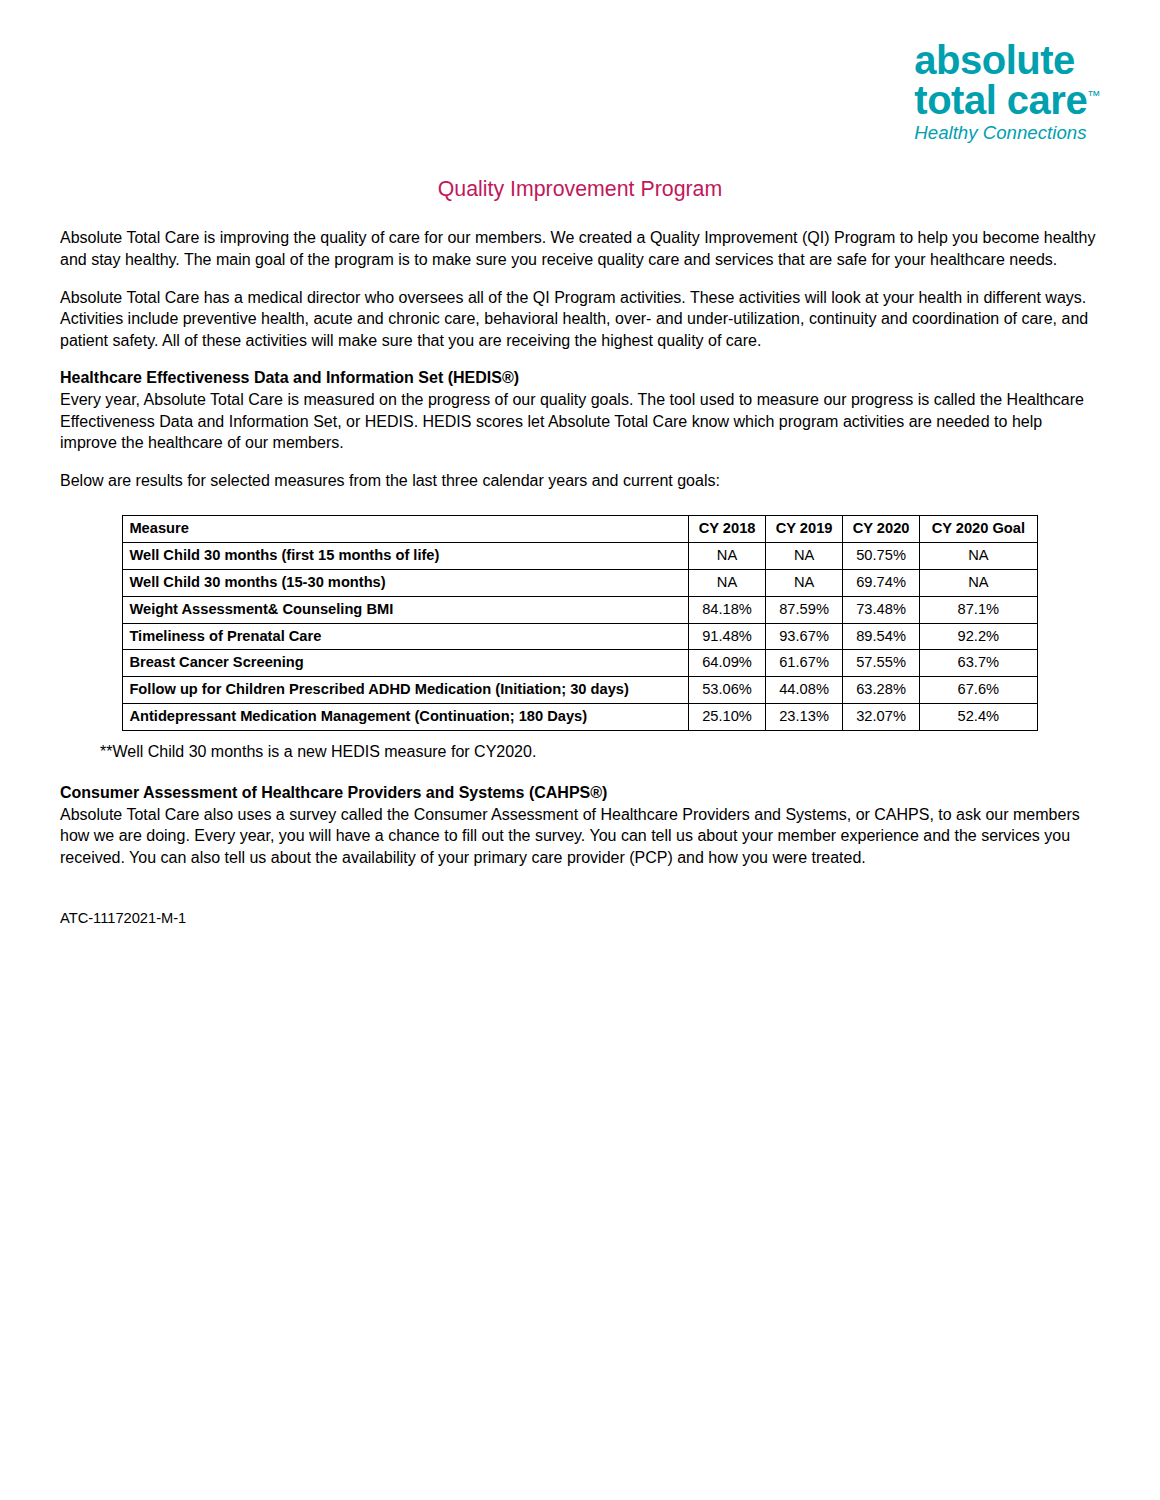absolute
total care™
Healthy Connections
Quality Improvement Program
Absolute Total Care is improving the quality of care for our members. We created a Quality Improvement (QI) Program to help you become healthy and stay healthy. The main goal of the program is to make sure you receive quality care and services that are safe for your healthcare needs.
Absolute Total Care has a medical director who oversees all of the QI Program activities. These activities will look at your health in different ways. Activities include preventive health, acute and chronic care, behavioral health, over- and under-utilization, continuity and coordination of care, and patient safety. All of these activities will make sure that you are receiving the highest quality of care.
Healthcare Effectiveness Data and Information Set (HEDIS®)
Every year, Absolute Total Care is measured on the progress of our quality goals. The tool used to measure our progress is called the Healthcare Effectiveness Data and Information Set, or HEDIS. HEDIS scores let Absolute Total Care know which program activities are needed to help improve the healthcare of our members.
Below are results for selected measures from the last three calendar years and current goals:
| Measure | CY 2018 | CY 2019 | CY 2020 | CY 2020 Goal |
| --- | --- | --- | --- | --- |
| Well Child 30 months (first 15 months of life) | NA | NA | 50.75% | NA |
| Well Child 30 months (15-30 months) | NA | NA | 69.74% | NA |
| Weight Assessment& Counseling BMI | 84.18% | 87.59% | 73.48% | 87.1% |
| Timeliness of Prenatal Care | 91.48% | 93.67% | 89.54% | 92.2% |
| Breast Cancer Screening | 64.09% | 61.67% | 57.55% | 63.7% |
| Follow up for Children Prescribed ADHD Medication (Initiation; 30 days) | 53.06% | 44.08% | 63.28% | 67.6% |
| Antidepressant Medication Management (Continuation; 180 Days) | 25.10% | 23.13% | 32.07% | 52.4% |
**Well Child 30 months is a new HEDIS measure for CY2020.
Consumer Assessment of Healthcare Providers and Systems (CAHPS®)
Absolute Total Care also uses a survey called the Consumer Assessment of Healthcare Providers and Systems, or CAHPS, to ask our members how we are doing. Every year, you will have a chance to fill out the survey. You can tell us about your member experience and the services you received. You can also tell us about the availability of your primary care provider (PCP) and how you were treated.
ATC-11172021-M-1